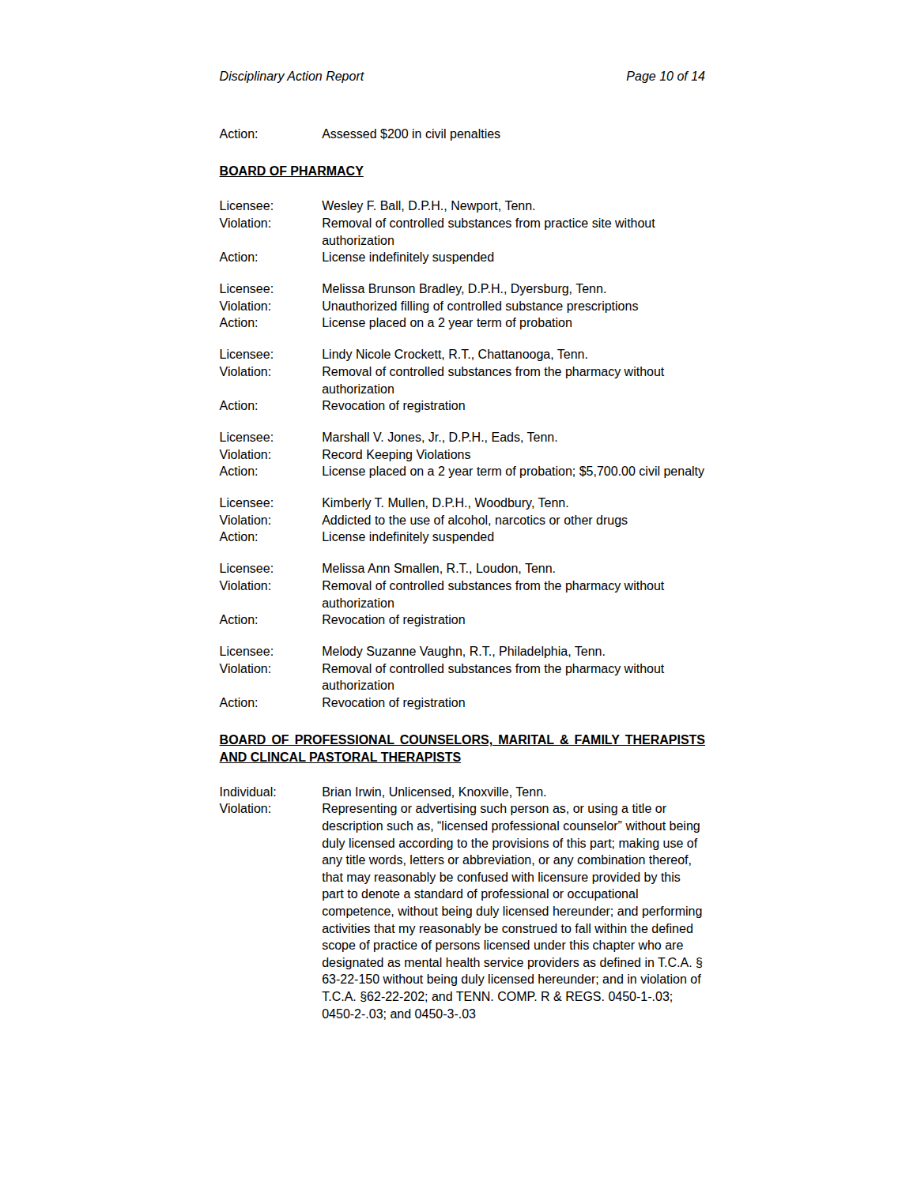Disciplinary Action Report Page 10 of 14
| Action: | Assessed $200 in civil penalties |
Board of Pharmacy
| Licensee: | Wesley F. Ball, D.P.H., Newport, Tenn. |
| Violation: | Removal of controlled substances from practice site without authorization |
| Action: | License indefinitely suspended |
| Licensee: | Melissa Brunson Bradley, D.P.H., Dyersburg, Tenn. |
| Violation: | Unauthorized filling of controlled substance prescriptions |
| Action: | License placed on a 2 year term of probation |
| Licensee: | Lindy Nicole Crockett, R.T., Chattanooga, Tenn. |
| Violation: | Removal of controlled substances from the pharmacy without authorization |
| Action: | Revocation of registration |
| Licensee: | Marshall V. Jones, Jr., D.P.H., Eads, Tenn. |
| Violation: | Record Keeping Violations |
| Action: | License placed on a 2 year term of probation; $5,700.00 civil penalty |
| Licensee: | Kimberly T. Mullen, D.P.H., Woodbury, Tenn. |
| Violation: | Addicted to the use of alcohol, narcotics or other drugs |
| Action: | License indefinitely suspended |
| Licensee: | Melissa Ann Smallen, R.T., Loudon, Tenn. |
| Violation: | Removal of controlled substances from the pharmacy without authorization |
| Action: | Revocation of registration |
| Licensee: | Melody Suzanne Vaughn, R.T., Philadelphia, Tenn. |
| Violation: | Removal of controlled substances from the pharmacy without authorization |
| Action: | Revocation of registration |
Board of Professional Counselors, Marital & Family Therapists and Clincal Pastoral Therapists
| Individual: | Brian Irwin, Unlicensed, Knoxville, Tenn. |
| Violation: | Representing or advertising such person as, or using a title or description such as, “licensed professional counselor” without being duly licensed according to the provisions of this part; making use of any title words, letters or abbreviation, or any combination thereof, that may reasonably be confused with licensure provided by this part to denote a standard of professional or occupational competence, without being duly licensed hereunder; and performing activities that my reasonably be construed to fall within the defined scope of practice of persons licensed under this chapter who are designated as mental health service providers as defined in T.C.A. § 63-22-150 without being duly licensed hereunder; and in violation of T.C.A. §62-22-202; and TENN. COMP. R & REGS. 0450-1-.03; 0450-2-.03; and 0450-3-.03 |